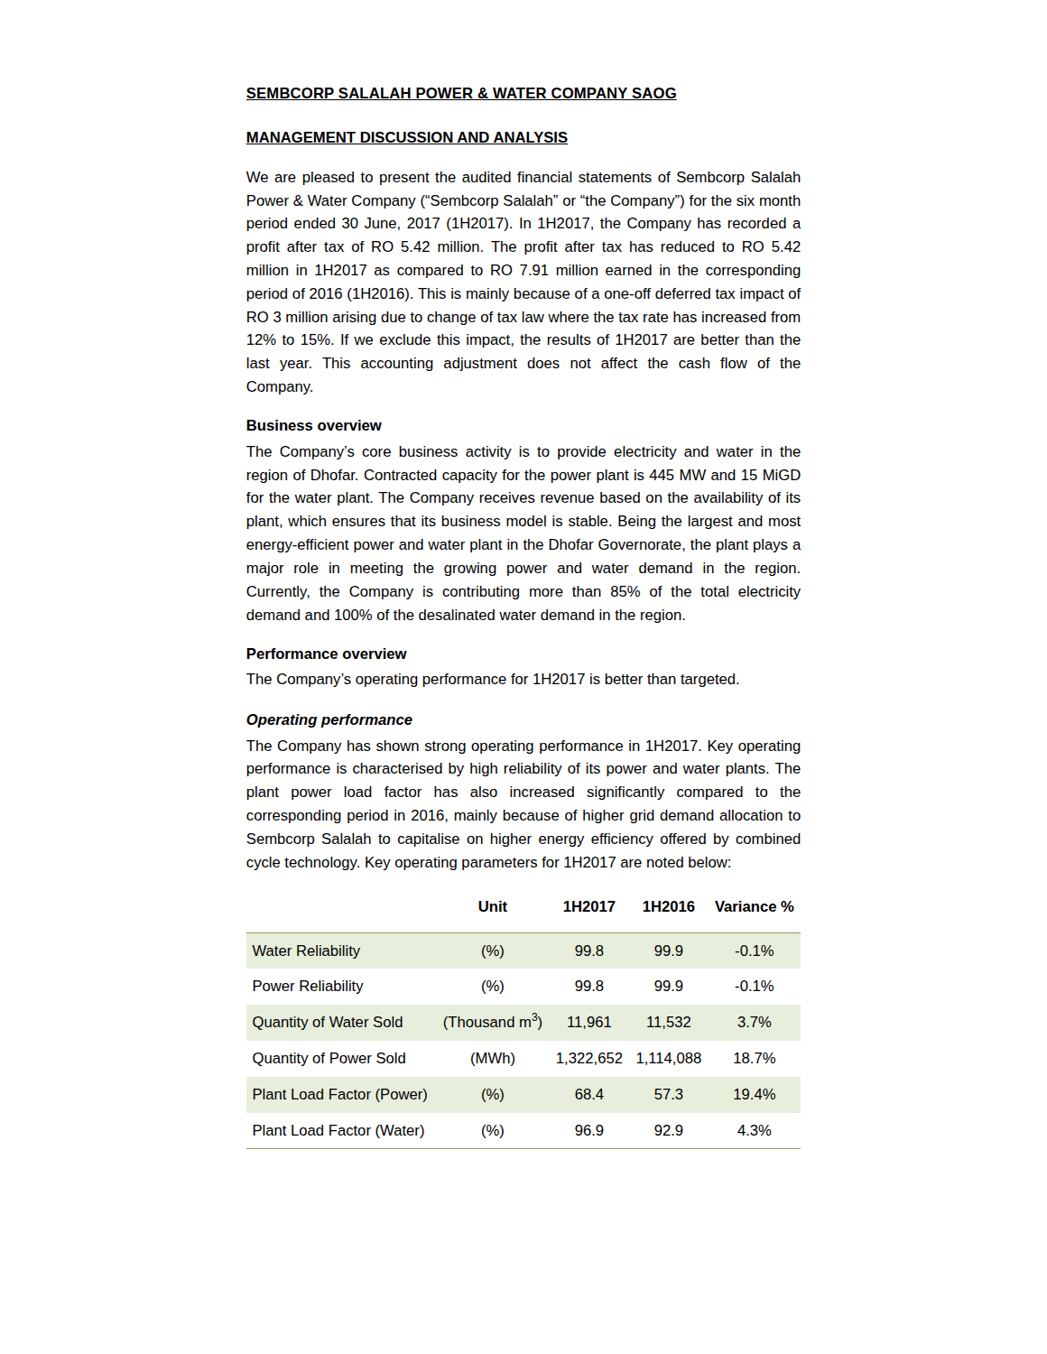SEMBCORP SALALAH POWER & WATER COMPANY SAOG
MANAGEMENT DISCUSSION AND ANALYSIS
We are pleased to present the audited financial statements of Sembcorp Salalah Power & Water Company (“Sembcorp Salalah” or “the Company”) for the six month period ended 30 June, 2017 (1H2017). In 1H2017, the Company has recorded a profit after tax of RO 5.42 million. The profit after tax has reduced to RO 5.42 million in 1H2017 as compared to RO 7.91 million earned in the corresponding period of 2016 (1H2016). This is mainly because of a one-off deferred tax impact of RO 3 million arising due to change of tax law where the tax rate has increased from 12% to 15%. If we exclude this impact, the results of 1H2017 are better than the last year. This accounting adjustment does not affect the cash flow of the Company.
Business overview
The Company’s core business activity is to provide electricity and water in the region of Dhofar. Contracted capacity for the power plant is 445 MW and 15 MiGD for the water plant. The Company receives revenue based on the availability of its plant, which ensures that its business model is stable. Being the largest and most energy-efficient power and water plant in the Dhofar Governorate, the plant plays a major role in meeting the growing power and water demand in the region. Currently, the Company is contributing more than 85% of the total electricity demand and 100% of the desalinated water demand in the region.
Performance overview
The Company’s operating performance for 1H2017 is better than targeted.
Operating performance
The Company has shown strong operating performance in 1H2017. Key operating performance is characterised by high reliability of its power and water plants. The plant power load factor has also increased significantly compared to the corresponding period in 2016, mainly because of higher grid demand allocation to Sembcorp Salalah to capitalise on higher energy efficiency offered by combined cycle technology. Key operating parameters for 1H2017 are noted below:
| | Unit | 1H2017 | 1H2016 | Variance % |
| --- | --- | --- | --- | --- |
| Water Reliability | (%) | 99.8 | 99.9 | -0.1% |
| Power Reliability | (%) | 99.8 | 99.9 | -0.1% |
| Quantity of Water Sold | (Thousand m 3 ) | 11,961 | 11,532 | 3.7% |
| Quantity of Power Sold | (MWh) | 1,322,652 | 1,114,088 | 18.7% |
| Plant Load Factor (Power) | (%) | 68.4 | 57.3 | 19.4% |
| Plant Load Factor (Water) | (%) | 96.9 | 92.9 | 4.3% |